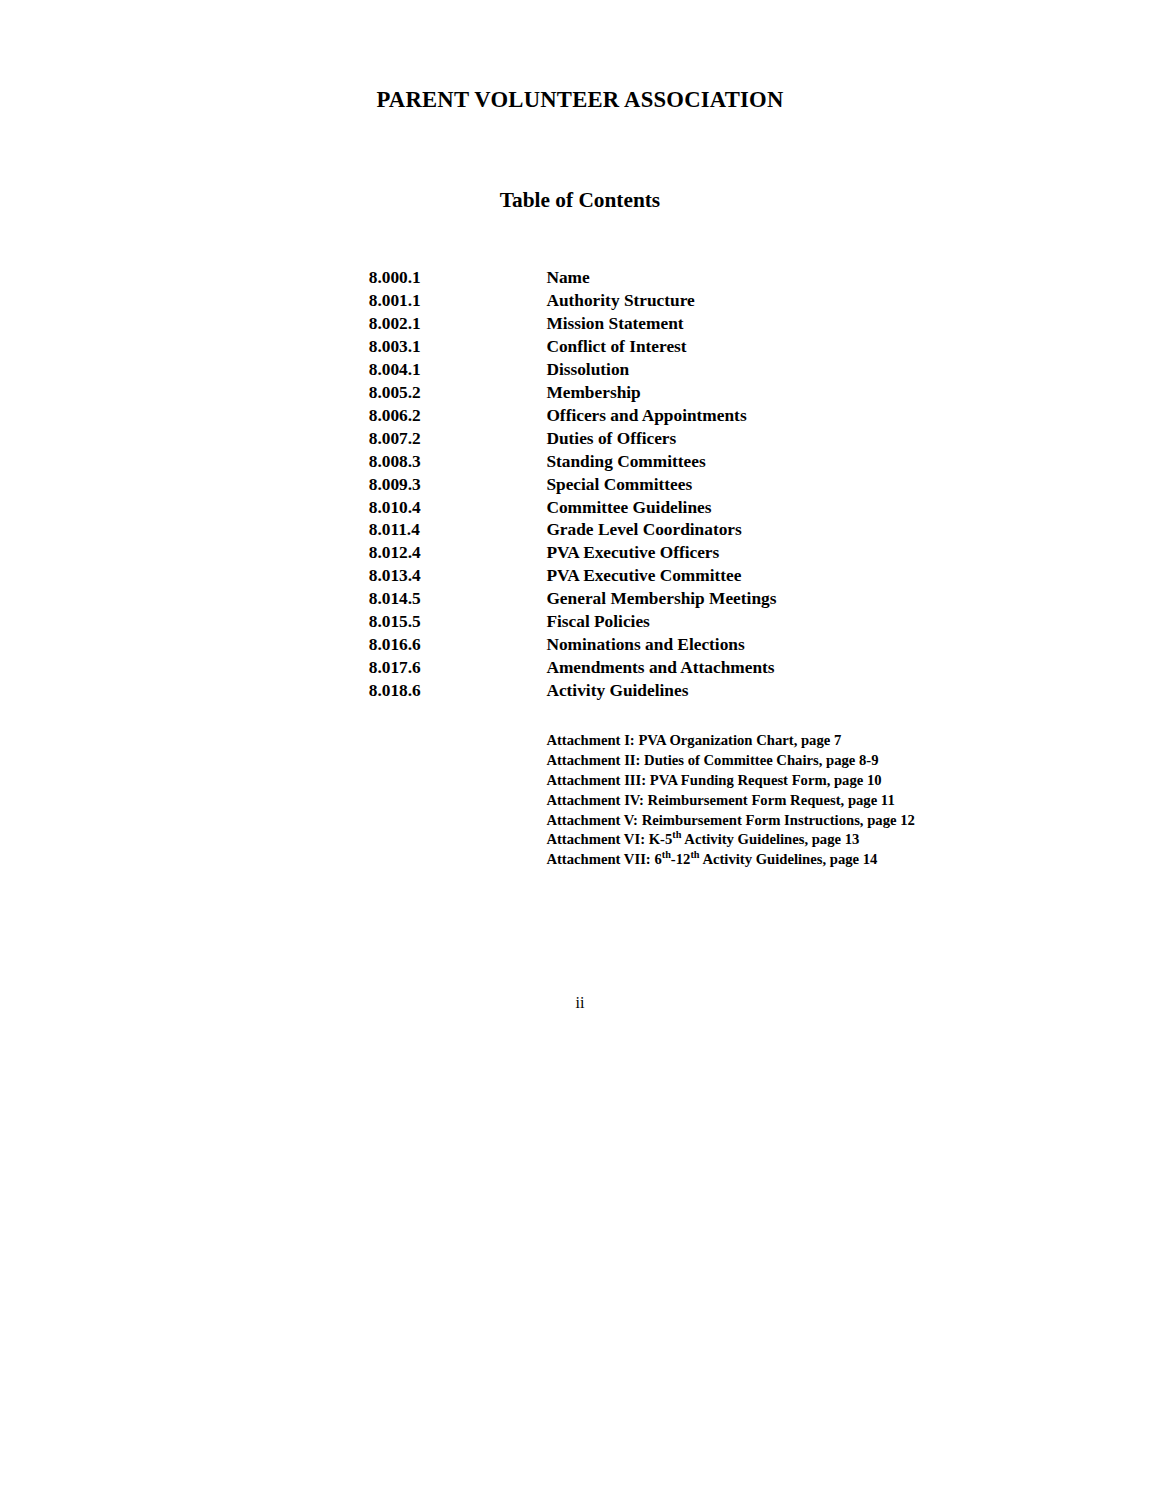PARENT VOLUNTEER ASSOCIATION
Table of Contents
| 8.000.1 | Name |
| 8.001.1 | Authority Structure |
| 8.002.1 | Mission Statement |
| 8.003.1 | Conflict of Interest |
| 8.004.1 | Dissolution |
| 8.005.2 | Membership |
| 8.006.2 | Officers and Appointments |
| 8.007.2 | Duties of Officers |
| 8.008.3 | Standing Committees |
| 8.009.3 | Special Committees |
| 8.010.4 | Committee Guidelines |
| 8.011.4 | Grade Level Coordinators |
| 8.012.4 | PVA Executive Officers |
| 8.013.4 | PVA Executive Committee |
| 8.014.5 | General Membership Meetings |
| 8.015.5 | Fiscal Policies |
| 8.016.6 | Nominations and Elections |
| 8.017.6 | Amendments and Attachments |
| 8.018.6 | Activity Guidelines |
Attachment I: PVA Organization Chart, page 7
Attachment II: Duties of Committee Chairs, page 8-9
Attachment III: PVA Funding Request Form, page 10
Attachment IV: Reimbursement Form Request, page 11
Attachment V: Reimbursement Form Instructions, page 12
Attachment VI: K-5th Activity Guidelines, page 13
Attachment VII: 6th-12th Activity Guidelines, page 14
ii